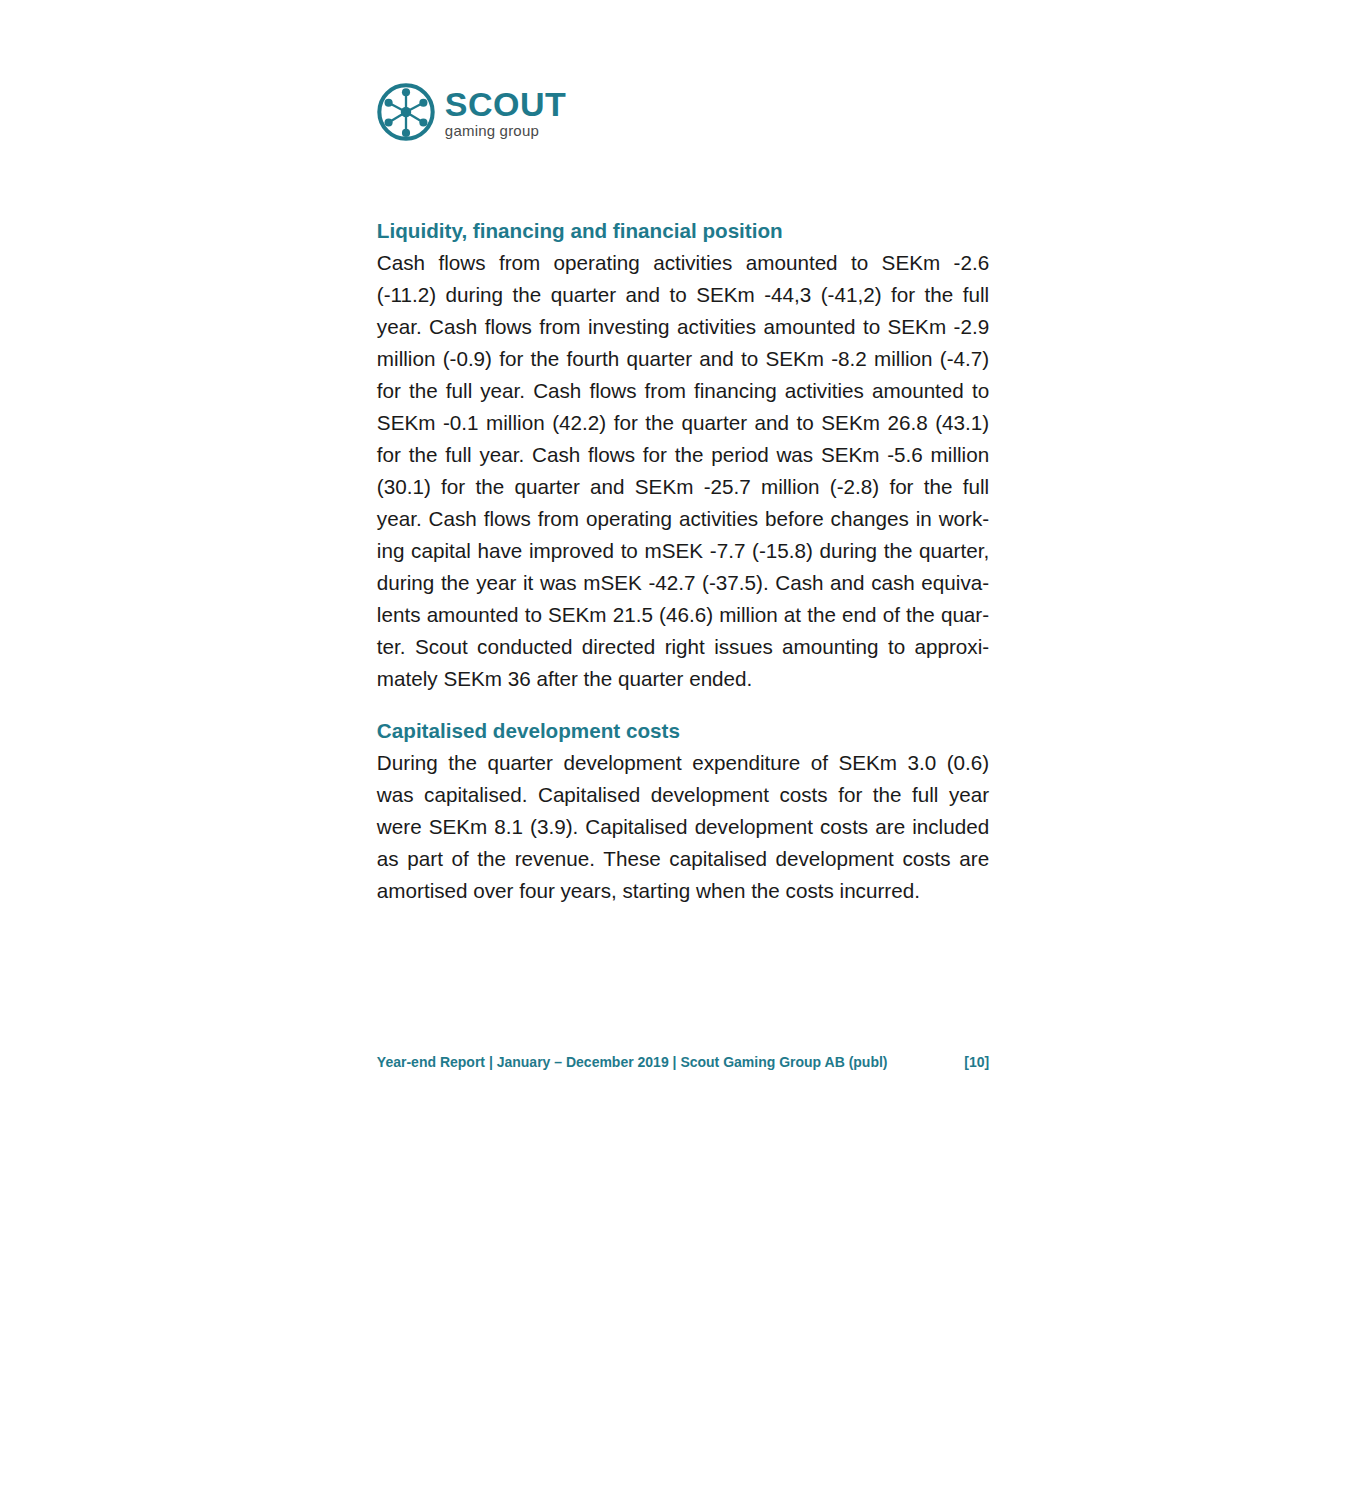SCOUT
gaming group
Liquidity, financing and financial position
Cash flows from operating activities amounted to SEKm -2.6 (-11.2) during the quarter and to SEKm -44,3 (-41,2) for the full year. Cash flows from investing activities amounted to SEKm -2.9 million (-0.9) for the fourth quarter and to SEKm -8.2 million (-4.7) for the full year. Cash flows from financing activities amounted to SEKm -0.1 million (42.2) for the quarter and to SEKm 26.8 (43.1) for the full year. Cash flows for the period was SEKm -5.6 million (30.1) for the quarter and SEKm -25.7 million (-2.8) for the full year. Cash flows from operating activities before changes in working capital have improved to mSEK -7.7 (-15.8) during the quarter, during the year it was mSEK -42.7 (-37.5). Cash and cash equivalents amounted to SEKm 21.5 (46.6) million at the end of the quarter. Scout conducted directed right issues amounting to approximately SEKm 36 after the quarter ended.
Capitalised development costs
During the quarter development expenditure of SEKm 3.0 (0.6) was capitalised. Capitalised development costs for the full year were SEKm 8.1 (3.9). Capitalised development costs are included as part of the revenue. These capitalised development costs are amortised over four years, starting when the costs incurred.
Year-end Report | January – December 2019 | Scout Gaming Group AB (publ) [10]